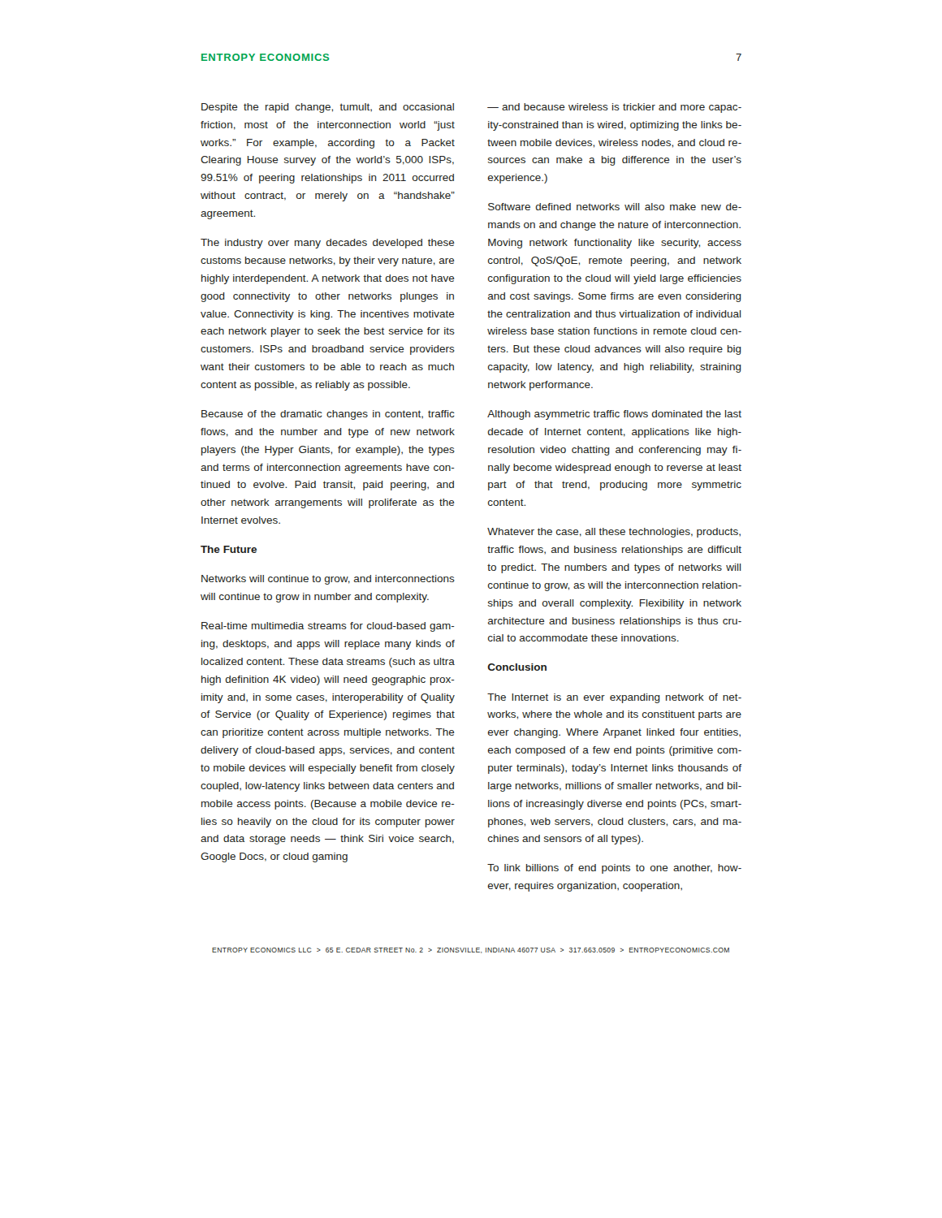ENTROPY ECONOMICS
7
Despite the rapid change, tumult, and occasional friction, most of the interconnection world “just works.” For example, according to a Packet Clearing House survey of the world’s 5,000 ISPs, 99.51% of peering relationships in 2011 occurred without contract, or merely on a “handshake” agreement.
The industry over many decades developed these customs because networks, by their very nature, are highly interdependent. A network that does not have good connectivity to other networks plunges in value. Connectivity is king. The incentives motivate each network player to seek the best service for its customers. ISPs and broadband service providers want their customers to be able to reach as much content as possible, as reliably as possible.
Because of the dramatic changes in content, traffic flows, and the number and type of new network players (the Hyper Giants, for example), the types and terms of interconnection agreements have continued to evolve. Paid transit, paid peering, and other network arrangements will proliferate as the Internet evolves.
The Future
Networks will continue to grow, and interconnections will continue to grow in number and complexity.
Real-time multimedia streams for cloud-based gaming, desktops, and apps will replace many kinds of localized content. These data streams (such as ultra high definition 4K video) will need geographic proximity and, in some cases, interoperability of Quality of Service (or Quality of Experience) regimes that can prioritize content across multiple networks. The delivery of cloud-based apps, services, and content to mobile devices will especially benefit from closely coupled, low-latency links between data centers and mobile access points. (Because a mobile device relies so heavily on the cloud for its computer power and data storage needs — think Siri voice search, Google Docs, or cloud gaming
— and because wireless is trickier and more capacity-constrained than is wired, optimizing the links between mobile devices, wireless nodes, and cloud resources can make a big difference in the user’s experience.)
Software defined networks will also make new demands on and change the nature of interconnection. Moving network functionality like security, access control, QoS/QoE, remote peering, and network configuration to the cloud will yield large efficiencies and cost savings. Some firms are even considering the centralization and thus virtualization of individual wireless base station functions in remote cloud centers. But these cloud advances will also require big capacity, low latency, and high reliability, straining network performance.
Although asymmetric traffic flows dominated the last decade of Internet content, applications like high-resolution video chatting and conferencing may finally become widespread enough to reverse at least part of that trend, producing more symmetric content.
Whatever the case, all these technologies, products, traffic flows, and business relationships are difficult to predict. The numbers and types of networks will continue to grow, as will the interconnection relationships and overall complexity. Flexibility in network architecture and business relationships is thus crucial to accommodate these innovations.
Conclusion
The Internet is an ever expanding network of networks, where the whole and its constituent parts are ever changing. Where Arpanet linked four entities, each composed of a few end points (primitive computer terminals), today’s Internet links thousands of large networks, millions of smaller networks, and billions of increasingly diverse end points (PCs, smartphones, web servers, cloud clusters, cars, and machines and sensors of all types).
To link billions of end points to one another, however, requires organization, cooperation,
ENTROPY ECONOMICS LLC > 65 E. CEDAR STREET No. 2 > ZIONSVILLE, INDIANA 46077 USA > 317.663.0509 > ENTROPYECONOMICS.COM